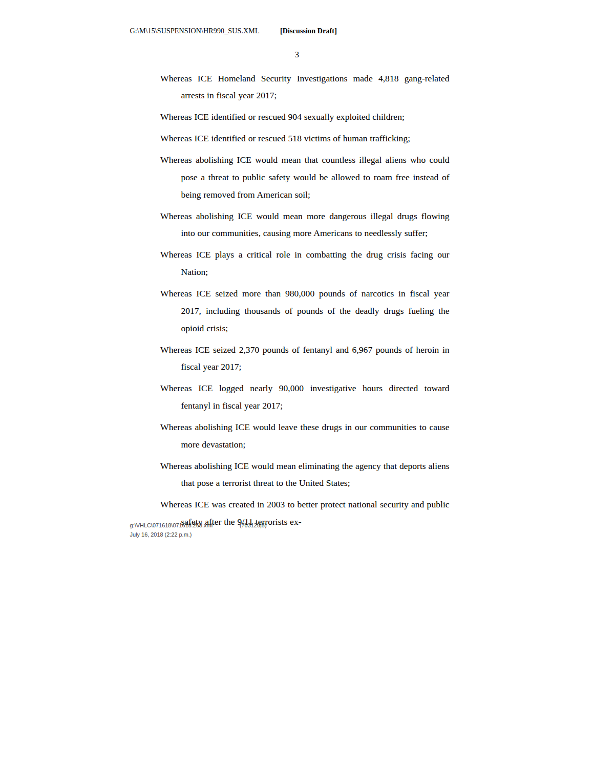G:\M\15\SUSPENSION\HR990_SUS.XML [Discussion Draft]
3
Whereas ICE Homeland Security Investigations made 4,818 gang-related arrests in fiscal year 2017;
Whereas ICE identified or rescued 904 sexually exploited children;
Whereas ICE identified or rescued 518 victims of human trafficking;
Whereas abolishing ICE would mean that countless illegal aliens who could pose a threat to public safety would be allowed to roam free instead of being removed from American soil;
Whereas abolishing ICE would mean more dangerous illegal drugs flowing into our communities, causing more Americans to needlessly suffer;
Whereas ICE plays a critical role in combatting the drug crisis facing our Nation;
Whereas ICE seized more than 980,000 pounds of narcotics in fiscal year 2017, including thousands of pounds of the deadly drugs fueling the opioid crisis;
Whereas ICE seized 2,370 pounds of fentanyl and 6,967 pounds of heroin in fiscal year 2017;
Whereas ICE logged nearly 90,000 investigative hours directed toward fentanyl in fiscal year 2017;
Whereas abolishing ICE would leave these drugs in our communities to cause more devastation;
Whereas abolishing ICE would mean eliminating the agency that deports aliens that pose a terrorist threat to the United States;
Whereas ICE was created in 2003 to better protect national security and public safety after the 9/11 terrorists ex-
g:\VHLC\071618\071618.268.xml (703125|5)
July 16, 2018 (2:22 p.m.)